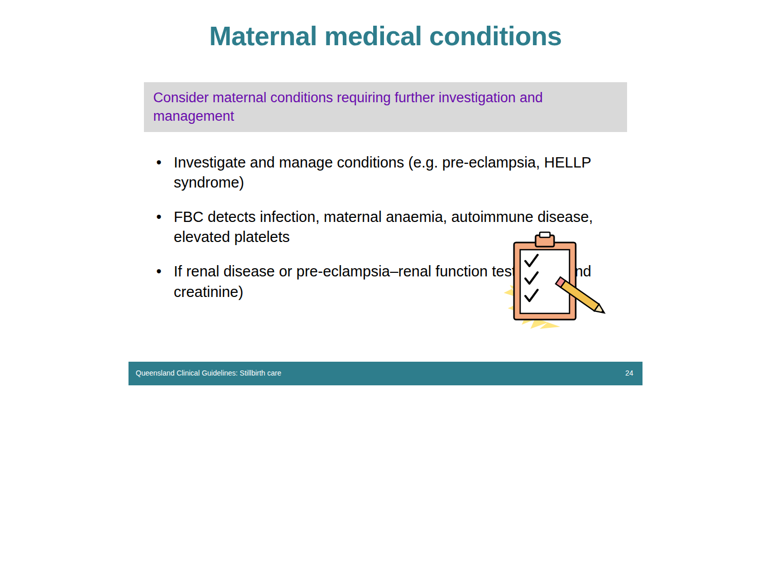Maternal medical conditions
Consider maternal conditions requiring further investigation and management
Investigate and manage conditions (e.g. pre-eclampsia, HELLP syndrome)
FBC detects infection, maternal anaemia, autoimmune disease, elevated platelets
If renal disease or pre-eclampsia–renal function tests (urea and creatinine)
Queensland Clinical Guidelines: Stillbirth care 24